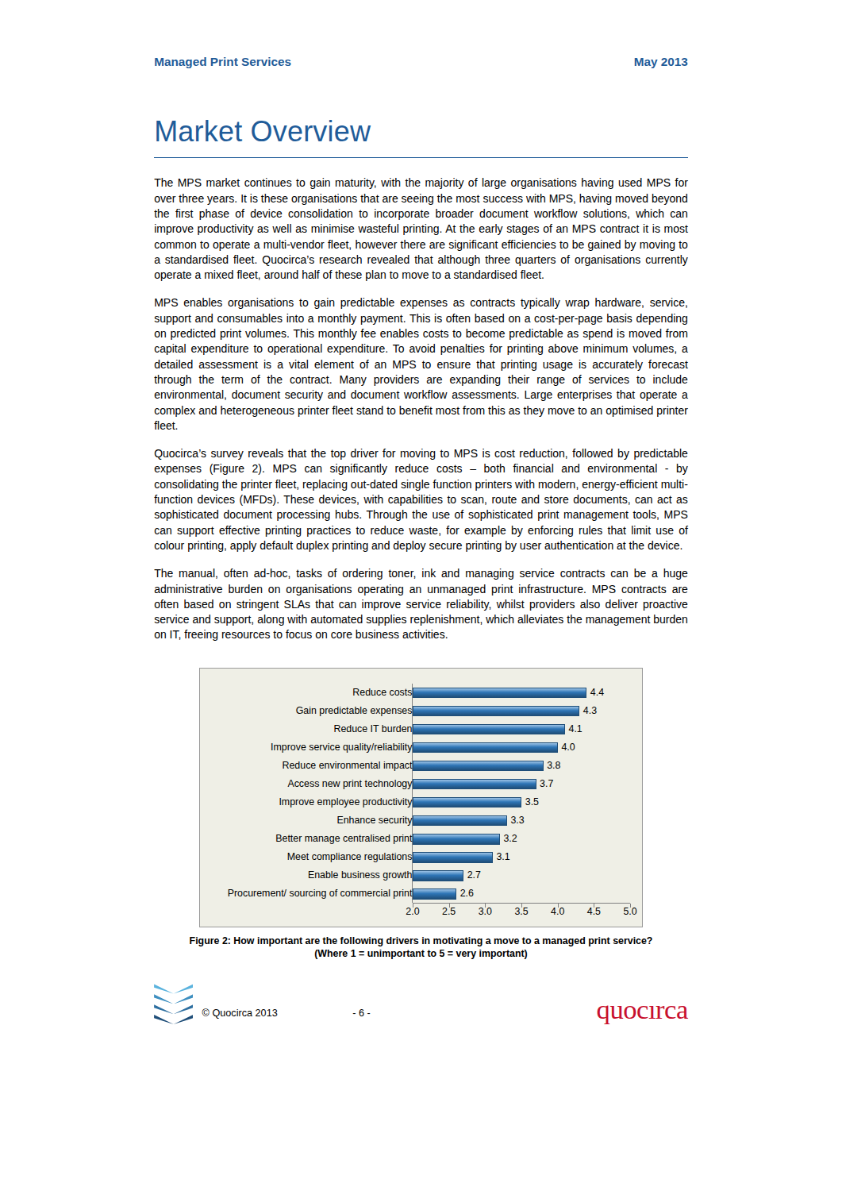Managed Print Services May 2013
Market Overview
The MPS market continues to gain maturity, with the majority of large organisations having used MPS for over three years. It is these organisations that are seeing the most success with MPS, having moved beyond the first phase of device consolidation to incorporate broader document workflow solutions, which can improve productivity as well as minimise wasteful printing. At the early stages of an MPS contract it is most common to operate a multi-vendor fleet, however there are significant efficiencies to be gained by moving to a standardised fleet. Quocirca’s research revealed that although three quarters of organisations currently operate a mixed fleet, around half of these plan to move to a standardised fleet.
MPS enables organisations to gain predictable expenses as contracts typically wrap hardware, service, support and consumables into a monthly payment. This is often based on a cost-per-page basis depending on predicted print volumes. This monthly fee enables costs to become predictable as spend is moved from capital expenditure to operational expenditure. To avoid penalties for printing above minimum volumes, a detailed assessment is a vital element of an MPS to ensure that printing usage is accurately forecast through the term of the contract. Many providers are expanding their range of services to include environmental, document security and document workflow assessments. Large enterprises that operate a complex and heterogeneous printer fleet stand to benefit most from this as they move to an optimised printer fleet.
Quocirca’s survey reveals that the top driver for moving to MPS is cost reduction, followed by predictable expenses (Figure 2). MPS can significantly reduce costs – both financial and environmental - by consolidating the printer fleet, replacing out-dated single function printers with modern, energy-efficient multi-function devices (MFDs). These devices, with capabilities to scan, route and store documents, can act as sophisticated document processing hubs. Through the use of sophisticated print management tools, MPS can support effective printing practices to reduce waste, for example by enforcing rules that limit use of colour printing, apply default duplex printing and deploy secure printing by user authentication at the device.
The manual, often ad-hoc, tasks of ordering toner, ink and managing service contracts can be a huge administrative burden on organisations operating an unmanaged print infrastructure. MPS contracts are often based on stringent SLAs that can improve service reliability, whilst providers also deliver proactive service and support, along with automated supplies replenishment, which alleviates the management burden on IT, freeing resources to focus on core business activities.
| Reduce costs | 4.4 |
| Gain predictable expenses | 4.3 |
| Reduce IT burden | 4.1 |
| Improve service quality/reliability | 4.0 |
| Reduce environmental impact | 3.8 |
| Access new print technology | 3.7 |
| Improve employee productivity | 3.5 |
| Enhance security | 3.3 |
| Better manage centralised print | 3.2 |
| Meet compliance regulations | 3.1 |
| Enable business growth | 2.7 |
| Procurement/ sourcing of commercial print | 2.6 |
| | 2.0 2.5 3.0 3.5 4.0 4.5 5.0 |
Figure 2: How important are the following drivers in motivating a move to a managed print service?
(Where 1 = unimportant to 5 = very important)
© Quocirca 2013
- 6 -
quocırca